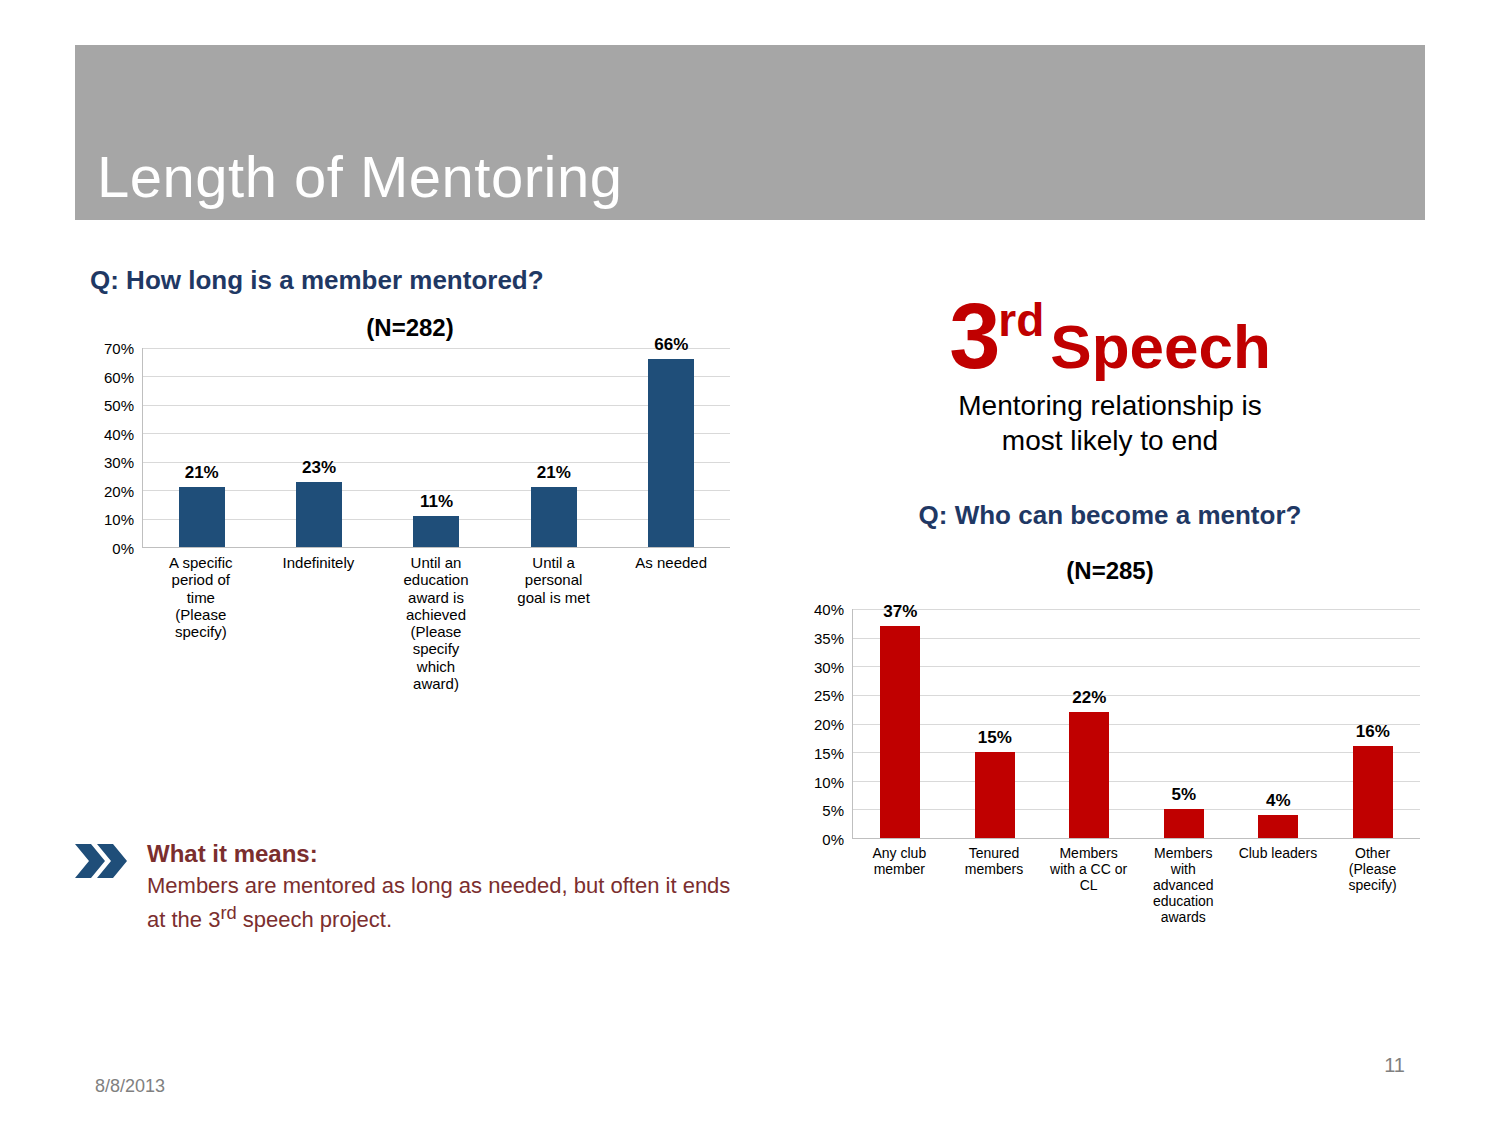Length of Mentoring
Q: How long is a member mentored?
(N=282)
70% 60% 50% 40% 30% 20% 10% 0%
21%
23%
11%
21%
66%
A specific period of time (Please specify)
Indefinitely
Until an education award is achieved (Please specify which award)
Until a personal goal is met
As needed
What it means:
Members are mentored as long as needed, but often it ends at the 3rd speech project.
3rd Speech
Mentoring relationship is
most likely to end
Q: Who can become a mentor?
(N=285)
40% 35% 30% 25% 20% 15% 10% 5% 0%
37%
15%
22%
5%
4%
16%
Any club member
Tenured members
Members with a CC or CL
Members with advanced education awards
Club leaders
Other (Please specify)
8/8/2013
11